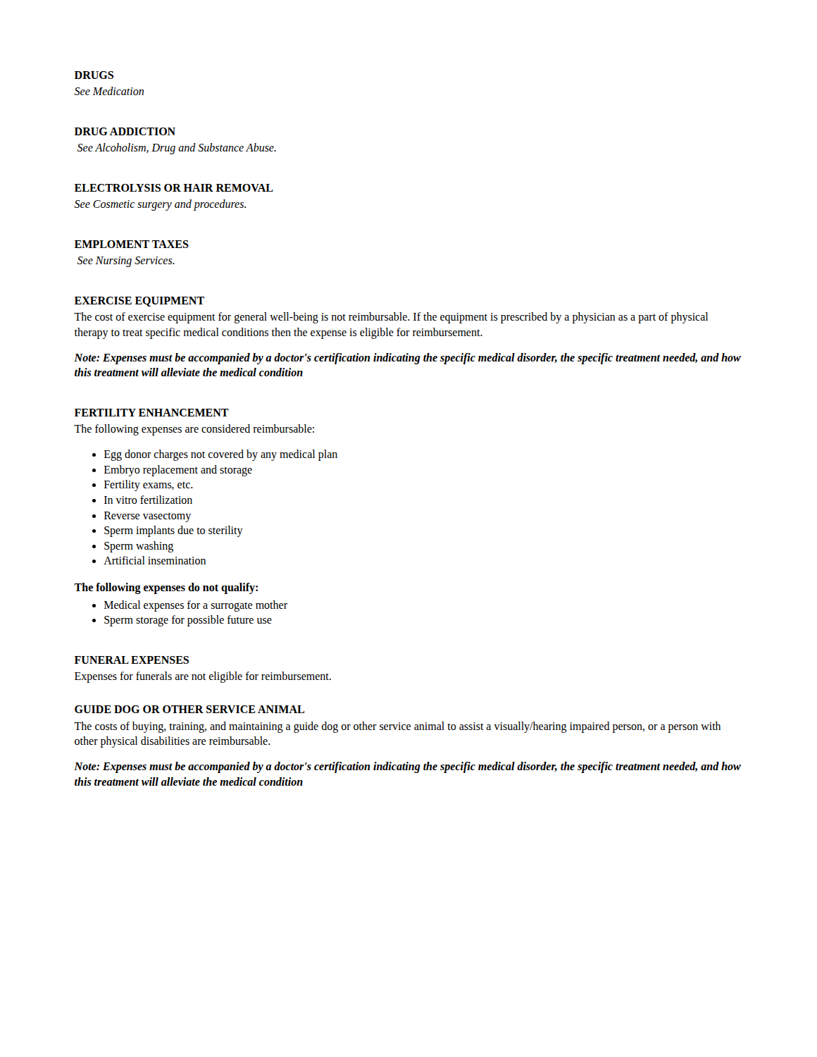Drugs
See Medication
Drug Addiction
See Alcoholism, Drug and Substance Abuse.
Electrolysis or Hair Removal
See Cosmetic surgery and procedures.
Emploment Taxes
See Nursing Services.
Exercise Equipment
The cost of exercise equipment for general well-being is not reimbursable. If the equipment is prescribed by a physician as a part of physical therapy to treat specific medical conditions then the expense is eligible for reimbursement.
Note: Expenses must be accompanied by a doctor's certification indicating the specific medical disorder, the specific treatment needed, and how this treatment will alleviate the medical condition
Fertility Enhancement
The following expenses are considered reimbursable:
Egg donor charges not covered by any medical plan
Embryo replacement and storage
Fertility exams, etc.
In vitro fertilization
Reverse vasectomy
Sperm implants due to sterility
Sperm washing
Artificial insemination
The following expenses do not qualify:
Medical expenses for a surrogate mother
Sperm storage for possible future use
Funeral Expenses
Expenses for funerals are not eligible for reimbursement.
Guide Dog or Other Service Animal
The costs of buying, training, and maintaining a guide dog or other service animal to assist a visually/hearing impaired person, or a person with other physical disabilities are reimbursable.
Note: Expenses must be accompanied by a doctor's certification indicating the specific medical disorder, the specific treatment needed, and how this treatment will alleviate the medical condition